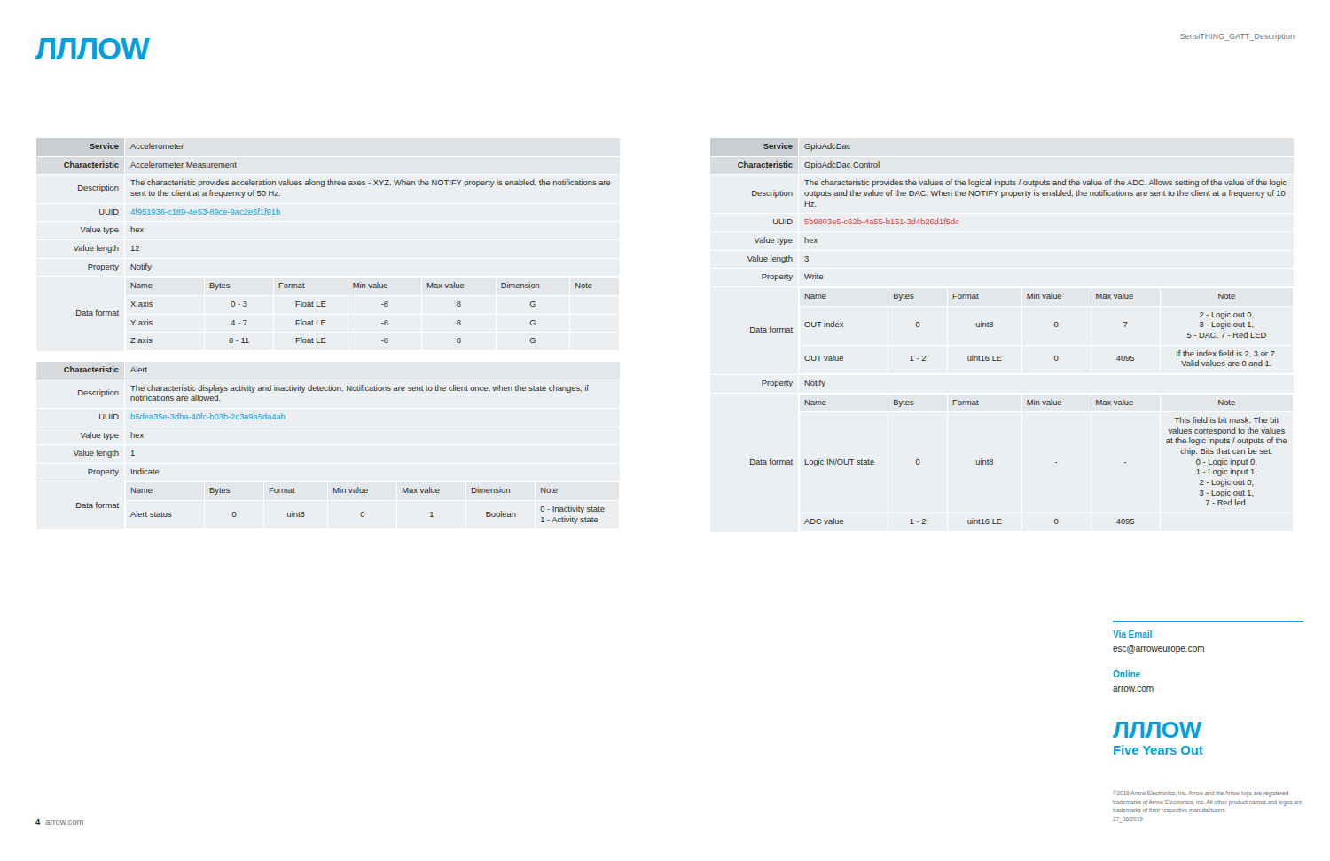ЛЛЛОW
SensiTHING_GATT_Description
| Service | Accelerometer |
| Characteristic | Accelerometer Measurement |
| Description | The characteristic provides acceleration values along three axes - XYZ. When the NOTIFY property is enabled, the notifications are sent to the client at a frequency of 50 Hz. |
| UUID | 4f951936-c189-4e53-89ce-9ac2e5f1f91b |
| Value type | hex |
| Value length | 12 |
| Property | Notify |
| Data format | / Name / Bytes / Format / Min value / Max value / Dimension / Note / / X axis / 0 - 3 / Float LE / -8 / 8 / G / / / Y axis / 4 - 7 / Float LE / -8 / 8 / G / / / Z axis / 8 - 11 / Float LE / -8 / 8 / G / / |
| Characteristic | Alert |
| Description | The characteristic displays activity and inactivity detection. Notifications are sent to the client once, when the state changes, if notifications are allowed. |
| UUID | b5dea35e-3dba-40fc-b03b-2c3a9a5da4ab |
| Value type | hex |
| Value length | 1 |
| Property | Indicate |
| Data format | / Name / Bytes / Format / Min value / Max value / Dimension / Note / / Alert status / 0 / uint8 / 0 / 1 / Boolean / 0 - Inactivity state 1 - Activity state / |
| Service | GpioAdcDac |
| Characteristic | GpioAdcDac Control |
| Description | The characteristic provides the values of the logical inputs / outputs and the value of the ADC. Allows setting of the value of the logic outputs and the value of the DAC. When the NOTIFY property is enabled, the notifications are sent to the client at a frequency of 10 Hz. |
| UUID | 5b9803e5-c62b-4a55-b151-3d4b26d1f5dc |
| Value type | hex |
| Value length | 3 |
| Property | Write |
| Data format | / Name / Bytes / Format / Min value / Max value / Note / / OUT index / 0 / uint8 / 0 / 7 / 2 - Logic out 0, 3 - Logic out 1, 5 - DAC, 7 - Red LED / / OUT value / 1 - 2 / uint16 LE / 0 / 4095 / If the index field is 2, 3 or 7. Valid values are 0 and 1. / |
| Property | Notify |
| Data format | / Name / Bytes / Format / Min value / Max value / Note / / Logic IN/OUT state / 0 / uint8 / - / - / This field is bit mask. The bit values correspond to the values at the logic inputs / outputs of the chip. Bits that can be set: 0 - Logic input 0, 1 - Logic input 1, 2 - Logic out 0, 3 - Logic out 1, 7 - Red led. / / ADC value / 1 - 2 / uint16 LE / 0 / 4095 / / |
Via Email
esc@arroweurope.com
Online
arrow.com
ЛЛЛОW Five Years Out
©2019 Arrow Electronics, Inc. Arrow and the Arrow logo are registered trademarks of Arrow Electronics, Inc. All other product names and logos are trademarks of their respective manufacturers
27_06/2019
4 arrow.com